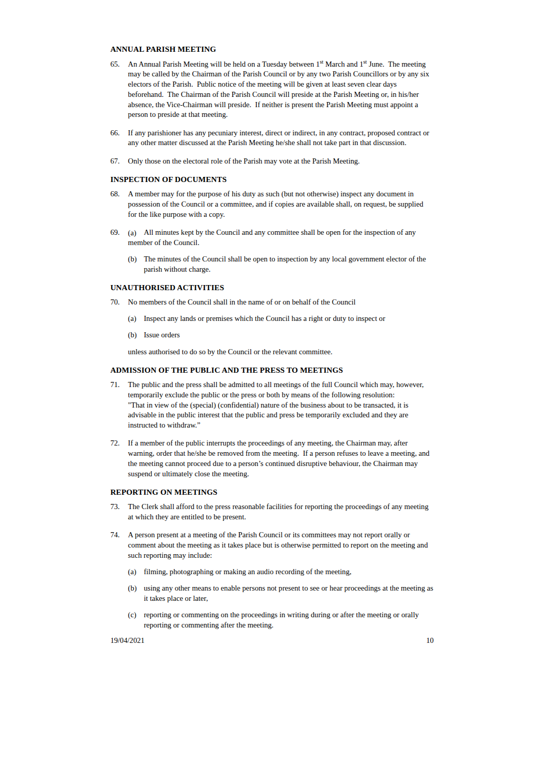ANNUAL PARISH MEETING
65. An Annual Parish Meeting will be held on a Tuesday between 1st March and 1st June. The meeting may be called by the Chairman of the Parish Council or by any two Parish Councillors or by any six electors of the Parish. Public notice of the meeting will be given at least seven clear days beforehand. The Chairman of the Parish Council will preside at the Parish Meeting or, in his/her absence, the Vice-Chairman will preside. If neither is present the Parish Meeting must appoint a person to preside at that meeting.
66. If any parishioner has any pecuniary interest, direct or indirect, in any contract, proposed contract or any other matter discussed at the Parish Meeting he/she shall not take part in that discussion.
67. Only those on the electoral role of the Parish may vote at the Parish Meeting.
INSPECTION OF DOCUMENTS
68. A member may for the purpose of his duty as such (but not otherwise) inspect any document in possession of the Council or a committee, and if copies are available shall, on request, be supplied for the like purpose with a copy.
69. (a) All minutes kept by the Council and any committee shall be open for the inspection of any member of the Council. (b) The minutes of the Council shall be open to inspection by any local government elector of the parish without charge.
UNAUTHORISED ACTIVITIES
70. No members of the Council shall in the name of or on behalf of the Council
(a) Inspect any lands or premises which the Council has a right or duty to inspect or
(b) Issue orders
unless authorised to do so by the Council or the relevant committee.
ADMISSION OF THE PUBLIC AND THE PRESS TO MEETINGS
71. The public and the press shall be admitted to all meetings of the full Council which may, however, temporarily exclude the public or the press or both by means of the following resolution:
"That in view of the (special) (confidential) nature of the business about to be transacted, it is advisable in the public interest that the public and press be temporarily excluded and they are instructed to withdraw.”
72. If a member of the public interrupts the proceedings of any meeting, the Chairman may, after warning, order that he/she be removed from the meeting. If a person refuses to leave a meeting, and the meeting cannot proceed due to a person’s continued disruptive behaviour, the Chairman may suspend or ultimately close the meeting.
REPORTING ON MEETINGS
73. The Clerk shall afford to the press reasonable facilities for reporting the proceedings of any meeting at which they are entitled to be present.
74. A person present at a meeting of the Parish Council or its committees may not report orally or comment about the meeting as it takes place but is otherwise permitted to report on the meeting and such reporting may include:
(a) filming, photographing or making an audio recording of the meeting,
(b) using any other means to enable persons not present to see or hear proceedings at the meeting as it takes place or later,
(c) reporting or commenting on the proceedings in writing during or after the meeting or orally reporting or commenting after the meeting.
19/04/2021 10